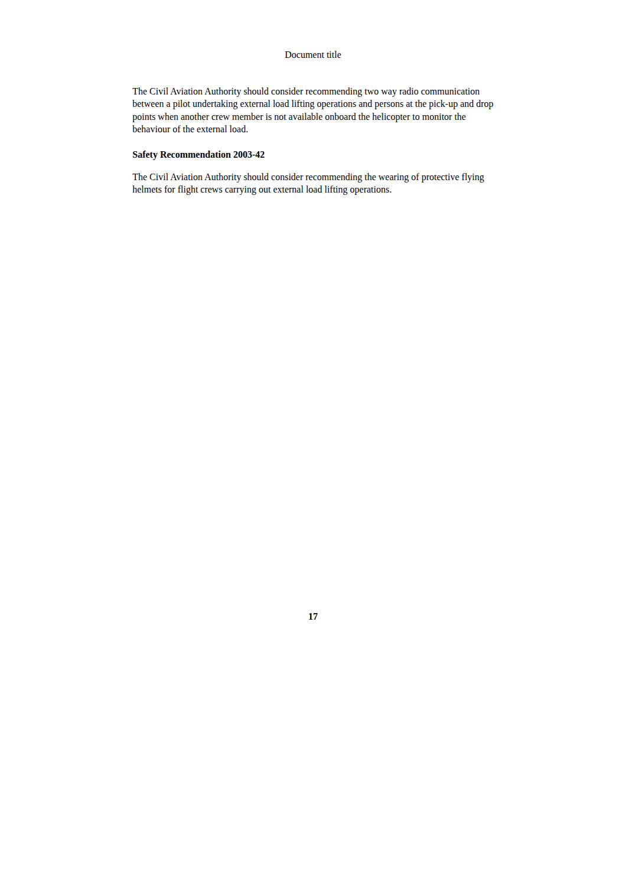Document title
The Civil Aviation Authority should consider recommending two way radio communication between a pilot undertaking external load lifting operations and persons at the pick-up and drop points when another crew member is not available onboard the helicopter to monitor the behaviour of the external load.
Safety Recommendation 2003-42
The Civil Aviation Authority should consider recommending the wearing of protective flying helmets for flight crews carrying out external load lifting operations.
17